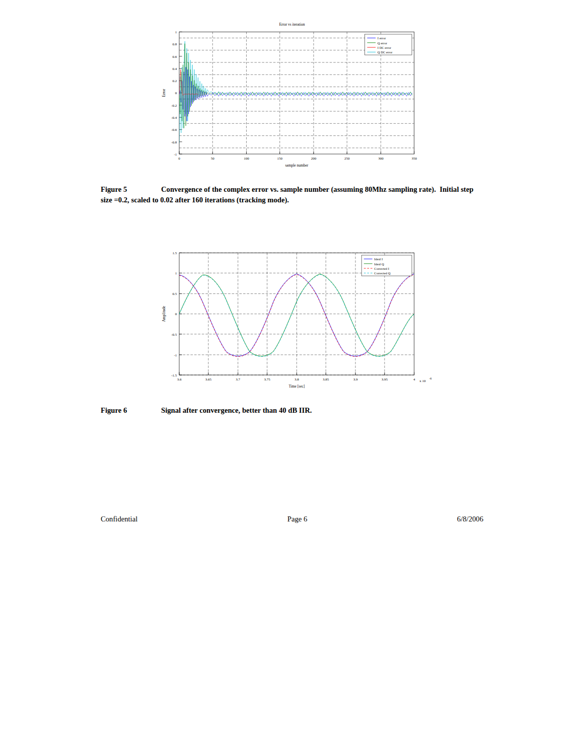Error vs iteration 1 0.8 0.6 0.4 0.2 0 -0.2 -0.4 -0.6 -0.8 -1 0 50 100 150 200 250 300 350 sample number Error I error Q error I DC error Q DC error
Figure 5 Convergence of the complex error vs. sample number (assuming 80Mhz sampling rate). Initial step size =0.2, scaled to 0.02 after 160 iterations (tracking mode).
1.5 1 0.5 0 -0.5 -1 -1.5 3.6 3.65 3.7 3.75 3.8 3.85 3.9 3.95 4 Time [sec] x 10 -6 Amplitude Ideal I Ideal Q Corrected I Corrected Q
Figure 6 Signal after convergence, better than 40 dB IIR.
Confidential Page 6 6/8/2006